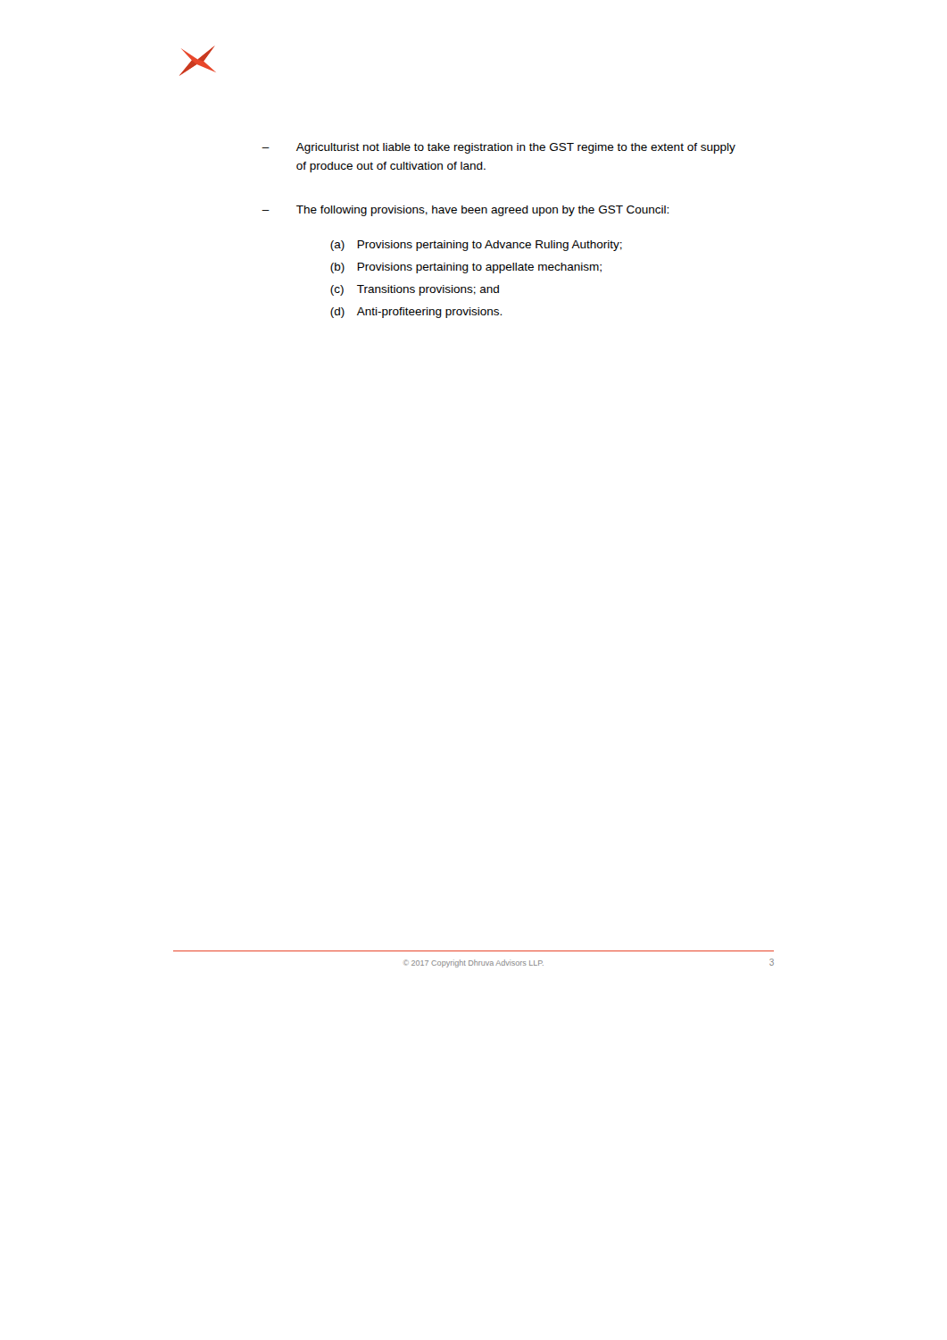–
Agriculturist not liable to take registration in the GST regime to the extent of supply of produce out of cultivation of land.
–
The following provisions, have been agreed upon by the GST Council:
(a)
Provisions pertaining to Advance Ruling Authority;
(b)
Provisions pertaining to appellate mechanism;
(c)
Transitions provisions; and
(d)
Anti-profiteering provisions.
© 2017 Copyright Dhruva Advisors LLP.
3